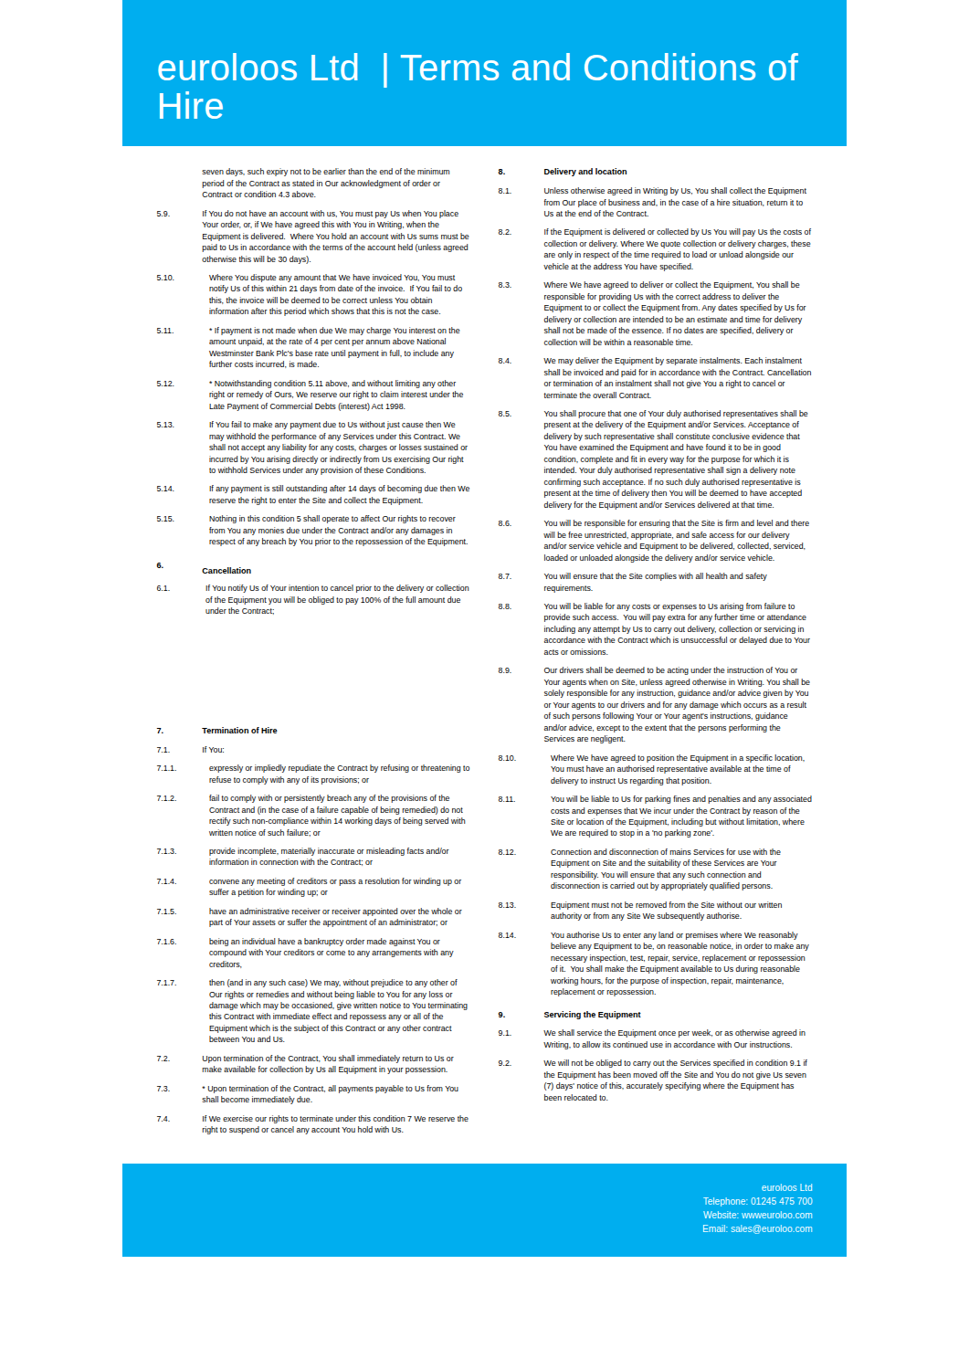euroloos Ltd | Terms and Conditions of Hire
seven days, such expiry not to be earlier than the end of the minimum period of the Contract as stated in Our acknowledgment of order or Contract or condition 4.3 above.
5.9.
If You do not have an account with us, You must pay Us when You place Your order, or, if We have agreed this with You in Writing, when the Equipment is delivered. Where You hold an account with Us sums must be paid to Us in accordance with the terms of the account held (unless agreed otherwise this will be 30 days).
5.10.
Where You dispute any amount that We have invoiced You, You must notify Us of this within 21 days from date of the invoice. If You fail to do this, the invoice will be deemed to be correct unless You obtain information after this period which shows that this is not the case.
5.11.
* If payment is not made when due We may charge You interest on the amount unpaid, at the rate of 4 per cent per annum above National Westminster Bank Plc's base rate until payment in full, to include any further costs incurred, is made.
5.12.
* Notwithstanding condition 5.11 above, and without limiting any other right or remedy of Ours, We reserve our right to claim interest under the Late Payment of Commercial Debts (interest) Act 1998.
5.13.
If You fail to make any payment due to Us without just cause then We may withhold the performance of any Services under this Contract. We shall not accept any liability for any costs, charges or losses sustained or incurred by You arising directly or indirectly from Us exercising Our right to withhold Services under any provision of these Conditions.
5.14.
If any payment is still outstanding after 14 days of becoming due then We reserve the right to enter the Site and collect the Equipment.
5.15.
Nothing in this condition 5 shall operate to affect Our rights to recover from You any monies due under the Contract and/or any damages in respect of any breach by You prior to the repossession of the Equipment.
6.
Cancellation
6.1.
If You notify Us of Your intention to cancel prior to the delivery or collection of the Equipment you will be obliged to pay 100% of the full amount due under the Contract;
7. Termination of Hire
7.1.
If You:
7.1.1.
expressly or impliedly repudiate the Contract by refusing or threatening to refuse to comply with any of its provisions; or
7.1.2.
fail to comply with or persistently breach any of the provisions of the Contract and (in the case of a failure capable of being remedied) do not rectify such non-compliance within 14 working days of being served with written notice of such failure; or
7.1.3.
provide incomplete, materially inaccurate or misleading facts and/or information in connection with the Contract; or
7.1.4.
convene any meeting of creditors or pass a resolution for winding up or suffer a petition for winding up; or
7.1.5.
have an administrative receiver or receiver appointed over the whole or part of Your assets or suffer the appointment of an administrator; or
7.1.6.
being an individual have a bankruptcy order made against You or compound with Your creditors or come to any arrangements with any creditors,
7.1.7.
then (and in any such case) We may, without prejudice to any other of Our rights or remedies and without being liable to You for any loss or damage which may be occasioned, give written notice to You terminating this Contract with immediate effect and repossess any or all of the Equipment which is the subject of this Contract or any other contract between You and Us.
7.2.
Upon termination of the Contract, You shall immediately return to Us or make available for collection by Us all Equipment in your possession.
7.3.
* Upon termination of the Contract, all payments payable to Us from You shall become immediately due.
7.4.
If We exercise our rights to terminate under this condition 7 We reserve the right to suspend or cancel any account You hold with Us.
8. Delivery and location
8.1.
Unless otherwise agreed in Writing by Us, You shall collect the Equipment from Our place of business and, in the case of a hire situation, return it to Us at the end of the Contract.
8.2.
If the Equipment is delivered or collected by Us You will pay Us the costs of collection or delivery. Where We quote collection or delivery charges, these are only in respect of the time required to load or unload alongside our vehicle at the address You have specified.
8.3.
Where We have agreed to deliver or collect the Equipment, You shall be responsible for providing Us with the correct address to deliver the Equipment to or collect the Equipment from. Any dates specified by Us for delivery or collection are intended to be an estimate and time for delivery shall not be made of the essence. If no dates are specified, delivery or collection will be within a reasonable time.
8.4.
We may deliver the Equipment by separate instalments. Each instalment shall be invoiced and paid for in accordance with the Contract. Cancellation or termination of an instalment shall not give You a right to cancel or terminate the overall Contract.
8.5.
You shall procure that one of Your duly authorised representatives shall be present at the delivery of the Equipment and/or Services. Acceptance of delivery by such representative shall constitute conclusive evidence that You have examined the Equipment and have found it to be in good condition, complete and fit in every way for the purpose for which it is intended. Your duly authorised representative shall sign a delivery note confirming such acceptance. If no such duly authorised representative is present at the time of delivery then You will be deemed to have accepted delivery for the Equipment and/or Services delivered at that time.
8.6.
You will be responsible for ensuring that the Site is firm and level and there will be free unrestricted, appropriate, and safe access for our delivery and/or service vehicle and Equipment to be delivered, collected, serviced, loaded or unloaded alongside the delivery and/or service vehicle.
8.7.
You will ensure that the Site complies with all health and safety requirements.
8.8.
You will be liable for any costs or expenses to Us arising from failure to provide such access. You will pay extra for any further time or attendance including any attempt by Us to carry out delivery, collection or servicing in accordance with the Contract which is unsuccessful or delayed due to Your acts or omissions.
8.9.
Our drivers shall be deemed to be acting under the instruction of You or Your agents when on Site, unless agreed otherwise in Writing. You shall be solely responsible for any instruction, guidance and/or advice given by You or Your agents to our drivers and for any damage which occurs as a result of such persons following Your or Your agent's instructions, guidance and/or advice, except to the extent that the persons performing the Services are negligent.
8.10.
Where We have agreed to position the Equipment in a specific location, You must have an authorised representative available at the time of delivery to instruct Us regarding that position.
8.11.
You will be liable to Us for parking fines and penalties and any associated costs and expenses that We incur under the Contract by reason of the Site or location of the Equipment, including but without limitation, where We are required to stop in a 'no parking zone'.
8.12.
Connection and disconnection of mains Services for use with the Equipment on Site and the suitability of these Services are Your responsibility. You will ensure that any such connection and disconnection is carried out by appropriately qualified persons.
8.13.
Equipment must not be removed from the Site without our written authority or from any Site We subsequently authorise.
8.14.
You authorise Us to enter any land or premises where We reasonably believe any Equipment to be, on reasonable notice, in order to make any necessary inspection, test, repair, service, replacement or repossession of it. You shall make the Equipment available to Us during reasonable working hours, for the purpose of inspection, repair, maintenance, replacement or repossession.
9. Servicing the Equipment
9.1.
We shall service the Equipment once per week, or as otherwise agreed in Writing, to allow its continued use in accordance with Our instructions.
9.2.
We will not be obliged to carry out the Services specified in condition 9.1 if the Equipment has been moved off the Site and You do not give Us seven (7) days' notice of this, accurately specifying where the Equipment has been relocated to.
euroloos Ltd
Telephone: 01245 475 700
Website: wwweuroloo.com
Email: sales@euroloo.com